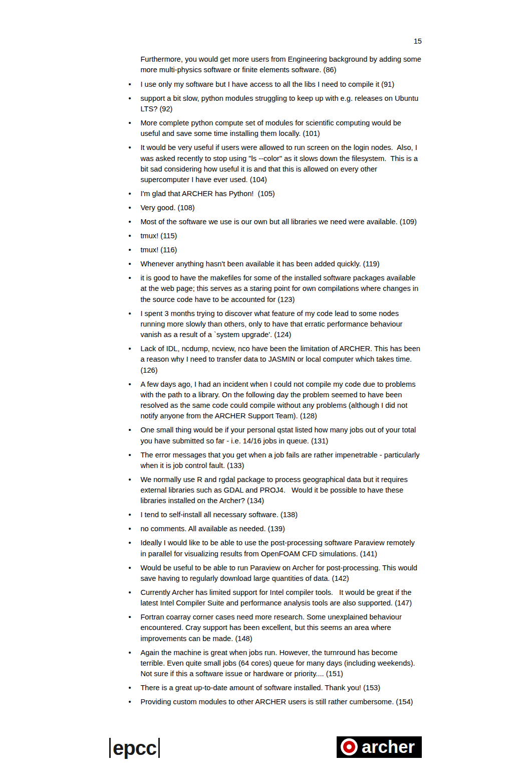15
Furthermore, you would get more users from Engineering background by adding some more multi-physics software or finite elements software. (86)
I use only my software but I have access to all the libs I need to compile it (91)
support a bit slow, python modules struggling to keep up with e.g. releases on Ubuntu LTS? (92)
More complete python compute set of modules for scientific computing would be useful and save some time installing them locally. (101)
It would be very useful if users were allowed to run screen on the login nodes. Also, I was asked recently to stop using "ls --color" as it slows down the filesystem. This is a bit sad considering how useful it is and that this is allowed on every other supercomputer I have ever used. (104)
I'm glad that ARCHER has Python! (105)
Very good. (108)
Most of the software we use is our own but all libraries we need were available. (109)
tmux! (115)
tmux! (116)
Whenever anything hasn't been available it has been added quickly. (119)
it is good to have the makefiles for some of the installed software packages available at the web page; this serves as a staring point for own compilations where changes in the source code have to be accounted for (123)
I spent 3 months trying to discover what feature of my code lead to some nodes running more slowly than others, only to have that erratic performance behaviour vanish as a result of a `system upgrade'. (124)
Lack of IDL, ncdump, ncview, nco have been the limitation of ARCHER. This has been a reason why I need to transfer data to JASMIN or local computer which takes time. (126)
A few days ago, I had an incident when I could not compile my code due to problems with the path to a library. On the following day the problem seemed to have been resolved as the same code could compile without any problems (although I did not notify anyone from the ARCHER Support Team). (128)
One small thing would be if your personal qstat listed how many jobs out of your total you have submitted so far - i.e. 14/16 jobs in queue. (131)
The error messages that you get when a job fails are rather impenetrable - particularly when it is job control fault. (133)
We normally use R and rgdal package to process geographical data but it requires external libraries such as GDAL and PROJ4. Would it be possible to have these libraries installed on the Archer? (134)
I tend to self-install all necessary software. (138)
no comments. All available as needed. (139)
Ideally I would like to be able to use the post-processing software Paraview remotely in parallel for visualizing results from OpenFOAM CFD simulations. (141)
Would be useful to be able to run Paraview on Archer for post-processing. This would save having to regularly download large quantities of data. (142)
Currently Archer has limited support for Intel compiler tools. It would be great if the latest Intel Compiler Suite and performance analysis tools are also supported. (147)
Fortran coarray corner cases need more research. Some unexplained behaviour encountered. Cray support has been excellent, but this seems an area where improvements can be made. (148)
Again the machine is great when jobs run. However, the turnround has become terrible. Even quite small jobs (64 cores) queue for many days (including weekends). Not sure if this a software issue or hardware or priority.... (151)
There is a great up-to-date amount of software installed. Thank you! (153)
Providing custom modules to other ARCHER users is still rather cumbersome. (154)
epcc
archer